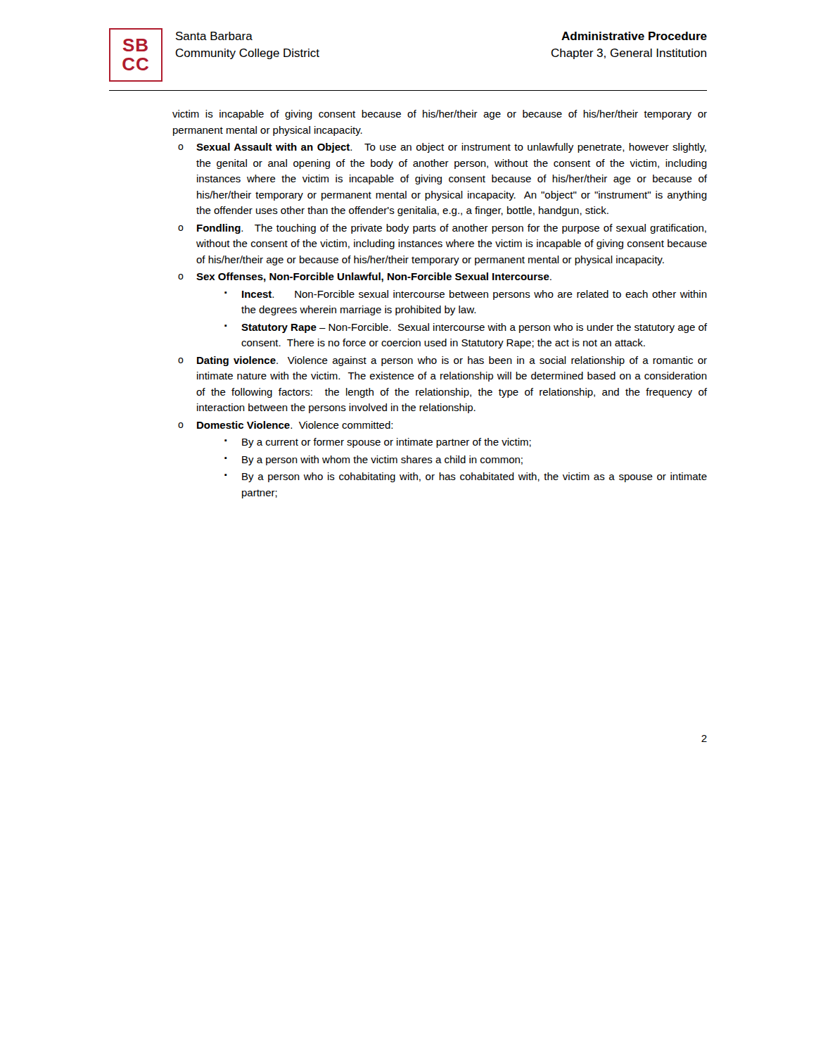SB CC
Santa Barbara
Community College District
Administrative Procedure
Chapter 3, General Institution
victim is incapable of giving consent because of his/her/their age or because of his/her/their temporary or permanent mental or physical incapacity.
Sexual Assault with an Object. To use an object or instrument to unlawfully penetrate, however slightly, the genital or anal opening of the body of another person, without the consent of the victim, including instances where the victim is incapable of giving consent because of his/her/their age or because of his/her/their temporary or permanent mental or physical incapacity. An "object" or "instrument" is anything the offender uses other than the offender's genitalia, e.g., a finger, bottle, handgun, stick.
Fondling. The touching of the private body parts of another person for the purpose of sexual gratification, without the consent of the victim, including instances where the victim is incapable of giving consent because of his/her/their age or because of his/her/their temporary or permanent mental or physical incapacity.
Sex Offenses, Non-Forcible Unlawful, Non-Forcible Sexual Intercourse.
Incest. Non-Forcible sexual intercourse between persons who are related to each other within the degrees wherein marriage is prohibited by law.
Statutory Rape – Non-Forcible. Sexual intercourse with a person who is under the statutory age of consent. There is no force or coercion used in Statutory Rape; the act is not an attack.
Dating violence. Violence against a person who is or has been in a social relationship of a romantic or intimate nature with the victim. The existence of a relationship will be determined based on a consideration of the following factors: the length of the relationship, the type of relationship, and the frequency of interaction between the persons involved in the relationship.
Domestic Violence. Violence committed:
By a current or former spouse or intimate partner of the victim;
By a person with whom the victim shares a child in common;
By a person who is cohabitating with, or has cohabitated with, the victim as a spouse or intimate partner;
2